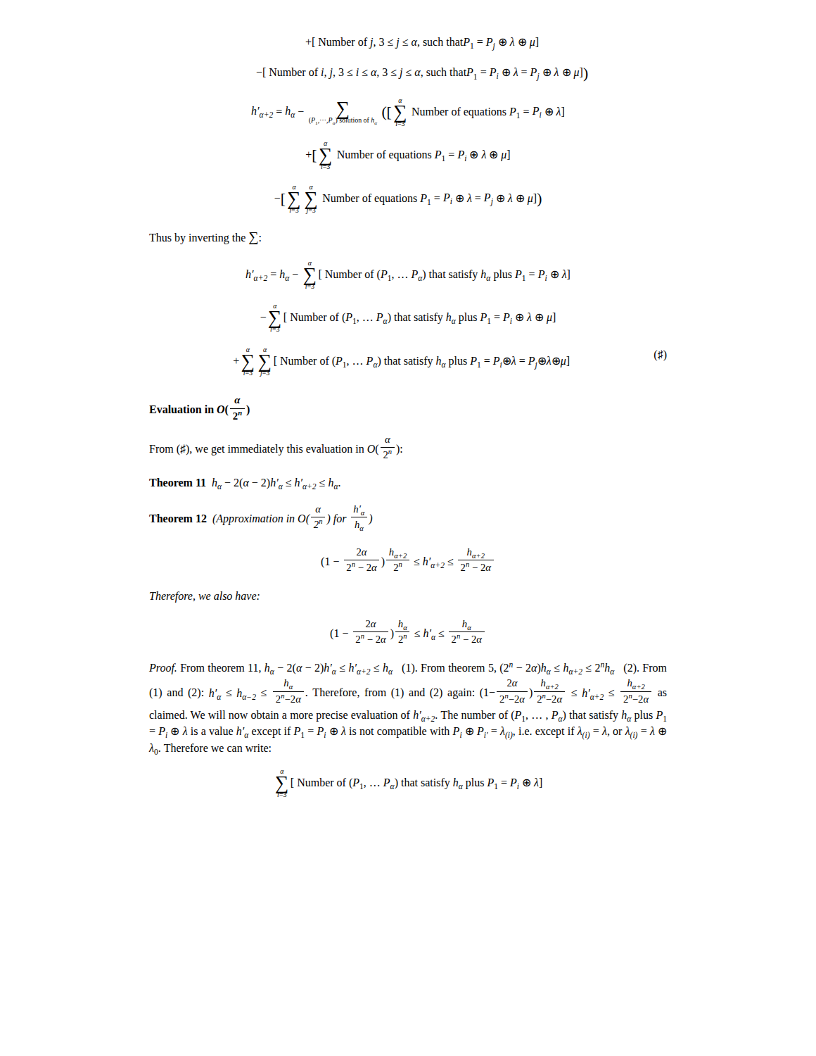+[ Number of j, 3 ≤ j ≤ α, such thatP1 = Pj ⊕ λ ⊕ μ]
−[ Number of i, j, 3 ≤ i ≤ α, 3 ≤ j ≤ α, such thatP1 = Pi ⊕ λ = Pj ⊕ λ ⊕ μ])
h′α+2 = hα − ∑ (P1,⋯,Pα) solution of hα ([ α ∑ i=3 Number of equations P1 = Pi ⊕ λ]
+[ α ∑ i=3 Number of equations P1 = Pi ⊕ λ ⊕ μ]
−[ α ∑ i=3 α ∑ j=3 Number of equations P1 = Pi ⊕ λ = Pj ⊕ λ ⊕ μ])
Thus by inverting the ∑:
h′α+2 = hα − α ∑ i=3 [ Number of (P1, … Pα) that satisfy hα plus P1 = Pi ⊕ λ]
− α ∑ i=3 [ Number of (P1, … Pα) that satisfy hα plus P1 = Pi ⊕ λ ⊕ μ]
(♯) + α ∑ i=3 α ∑ j=3 [ Number of (P1, … Pα) that satisfy hα plus P1 = Pi⊕λ = Pj⊕λ⊕μ]
Evaluation in O(α 2n)
From (♯), we get immediately this evaluation in O(α 2n):
Theorem 11 hα − 2(α − 2)h′α ≤ h′α+2 ≤ hα.
Theorem 12 (Approximation in O(α 2n) for h′α hα)
(1 − 2α 2n − 2α)hα+22n ≤ h′α+2 ≤ hα+22n − 2α
Therefore, we also have:
(1 − 2α 2n − 2α)hα 2n ≤ h′α ≤ hα 2n − 2α
Proof. From theorem 11, hα − 2(α − 2)h′α ≤ h′α+2 ≤ hα (1). From theorem 5, (2n − 2α)hα ≤ hα+2 ≤ 2nhα (2). From (1) and (2): h′α ≤ hα−2 ≤ hα 2n−2α. Therefore, from (1) and (2) again: (1−2α 2n−2α)hα+22n−2α ≤ h′α+2 ≤ hα+22n−2α as claimed. We will now obtain a more precise evaluation of h′α+2. The number of (P1, … , Pα) that satisfy hα plus P1 = Pi ⊕ λ is a value h′α except if P1 = Pi ⊕ λ is not compatible with Pi ⊕ Pi′ = λ(i), i.e. except if λ(i) = λ, or λ(i) = λ ⊕ λ0. Therefore we can write:
α ∑ i=3 [ Number of (P1, … Pα) that satisfy hα plus P1 = Pi ⊕ λ]